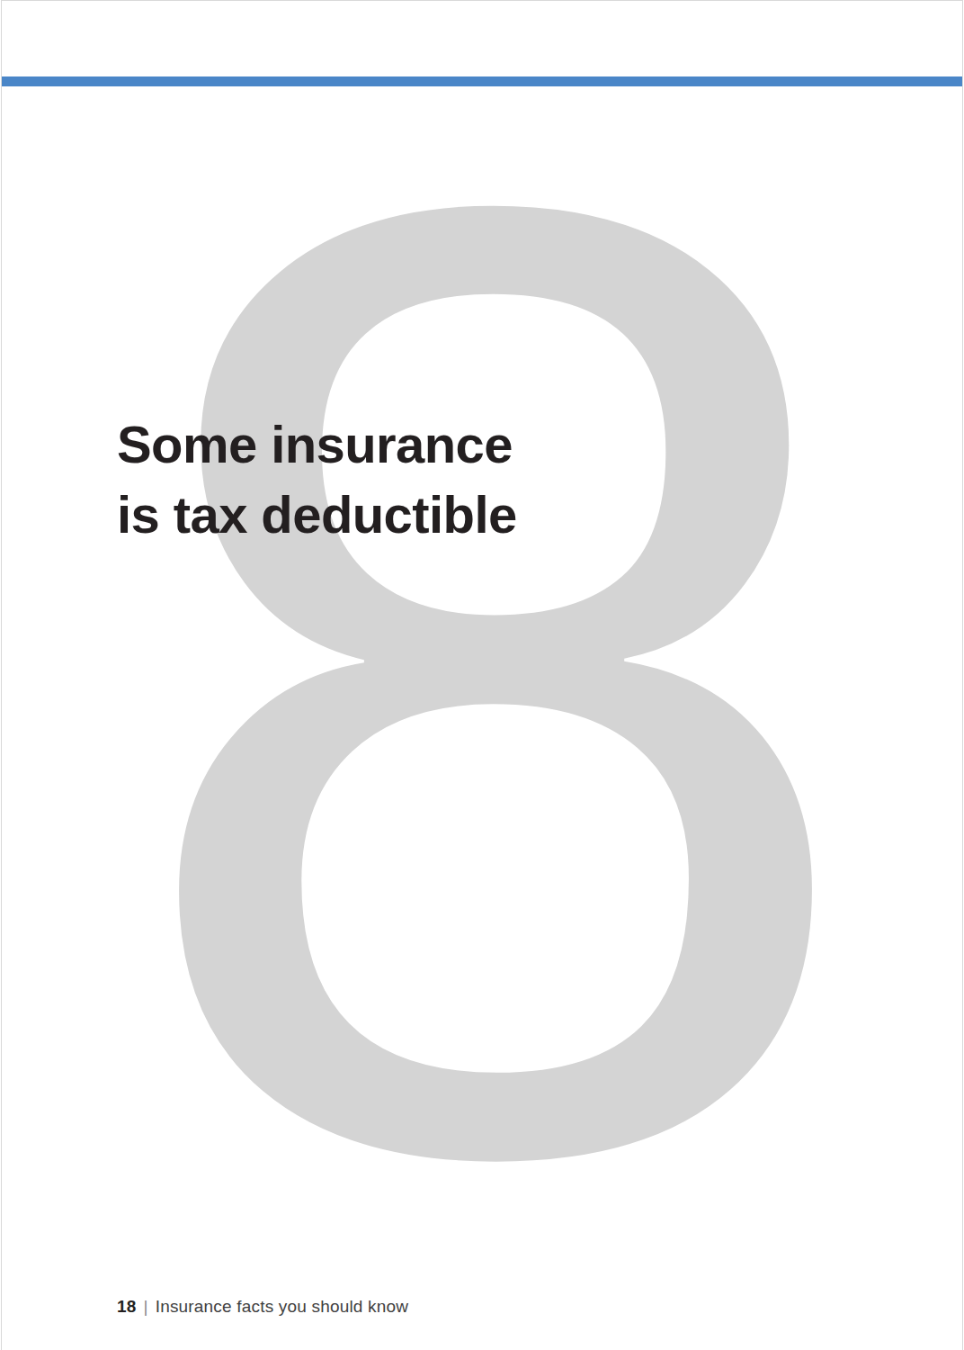8
Some insurance
is tax deductible
18|Insurance facts you should know